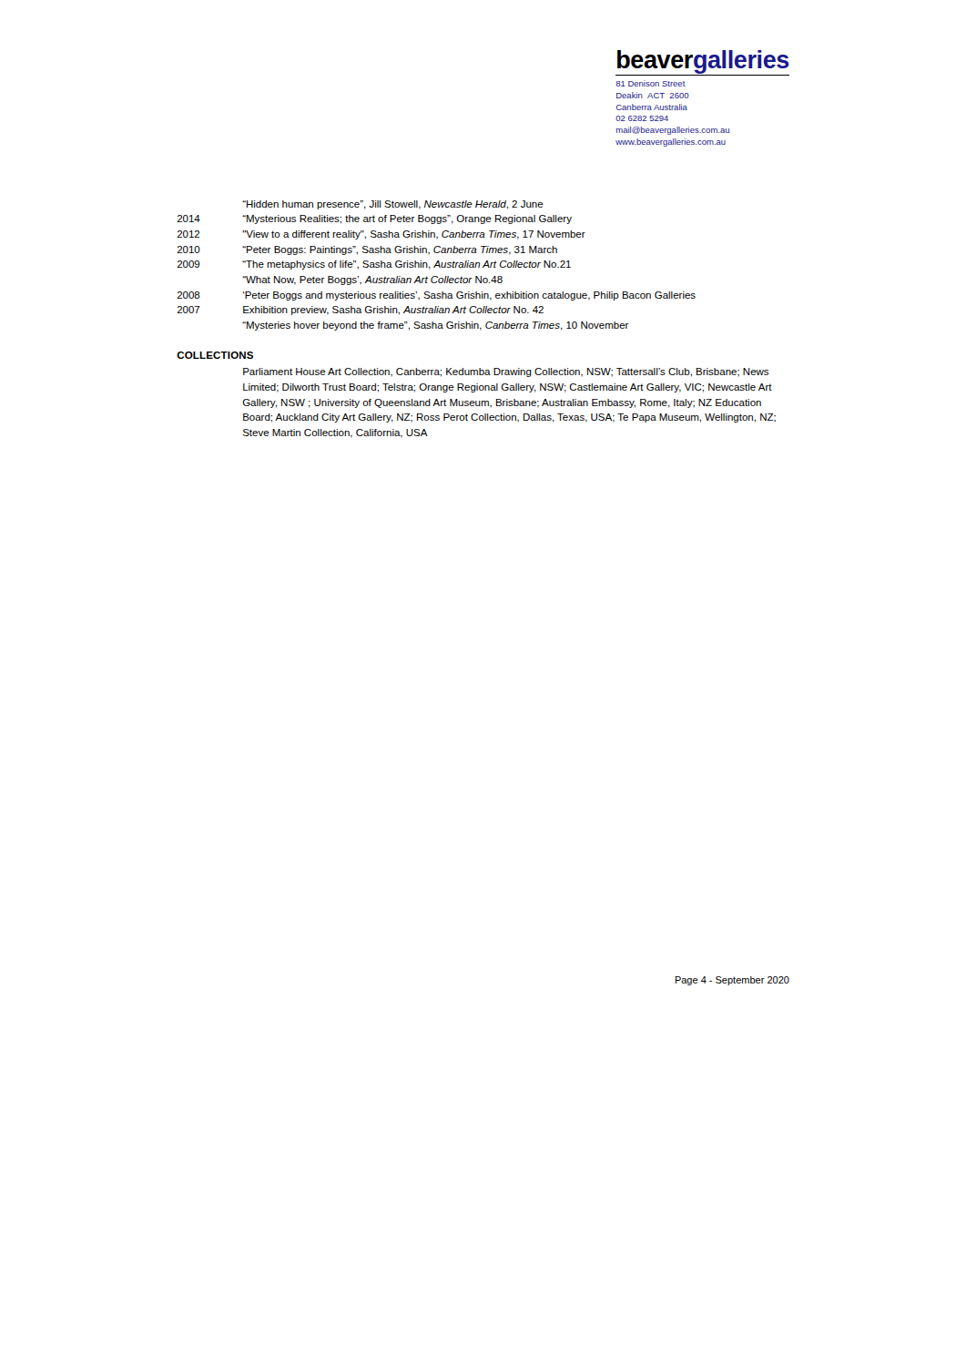beaver galleries
81 Denison Street
Deakin ACT 2600
Canberra Australia
02 6282 5294
mail@beavergalleries.com.au
www.beavergalleries.com.au
“Hidden human presence”, Jill Stowell, Newcastle Herald, 2 June
2014
“Mysterious Realities; the art of Peter Boggs”, Orange Regional Gallery
2012
"View to a different reality", Sasha Grishin, Canberra Times, 17 November
2010
“Peter Boggs: Paintings”, Sasha Grishin, Canberra Times, 31 March
2009
“The metaphysics of life”, Sasha Grishin, Australian Art Collector No.21
“What Now, Peter Boggs’, Australian Art Collector No.48
2008
‘Peter Boggs and mysterious realities’, Sasha Grishin, exhibition catalogue, Philip Bacon Galleries
2007
Exhibition preview, Sasha Grishin, Australian Art Collector No. 42
“Mysteries hover beyond the frame”, Sasha Grishin, Canberra Times, 10 November
COLLECTIONS
Parliament House Art Collection, Canberra; Kedumba Drawing Collection, NSW; Tattersall’s Club, Brisbane; News Limited; Dilworth Trust Board; Telstra; Orange Regional Gallery, NSW; Castlemaine Art Gallery, VIC; Newcastle Art Gallery, NSW ; University of Queensland Art Museum, Brisbane; Australian Embassy, Rome, Italy; NZ Education Board; Auckland City Art Gallery, NZ; Ross Perot Collection, Dallas, Texas, USA; Te Papa Museum, Wellington, NZ; Steve Martin Collection, California, USA
Page 4 - September 2020